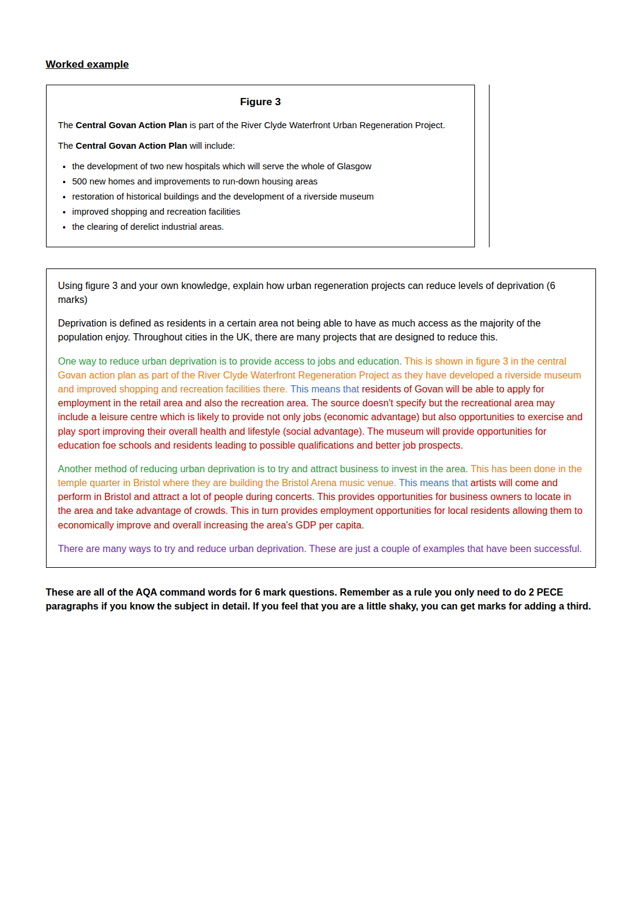Worked example
Figure 3
The Central Govan Action Plan is part of the River Clyde Waterfront Urban Regeneration Project.
The Central Govan Action Plan will include:
the development of two new hospitals which will serve the whole of Glasgow
500 new homes and improvements to run-down housing areas
restoration of historical buildings and the development of a riverside museum
improved shopping and recreation facilities
the clearing of derelict industrial areas.
Using figure 3 and your own knowledge, explain how urban regeneration projects can reduce levels of deprivation (6 marks)
Deprivation is defined as residents in a certain area not being able to have as much access as the majority of the population enjoy. Throughout cities in the UK, there are many projects that are designed to reduce this.
One way to reduce urban deprivation is to provide access to jobs and education. This is shown in figure 3 in the central Govan action plan as part of the River Clyde Waterfront Regeneration Project as they have developed a riverside museum and improved shopping and recreation facilities there. This means that residents of Govan will be able to apply for employment in the retail area and also the recreation area. The source doesn't specify but the recreational area may include a leisure centre which is likely to provide not only jobs (economic advantage) but also opportunities to exercise and play sport improving their overall health and lifestyle (social advantage). The museum will provide opportunities for education foe schools and residents leading to possible qualifications and better job prospects.
Another method of reducing urban deprivation is to try and attract business to invest in the area. This has been done in the temple quarter in Bristol where they are building the Bristol Arena music venue. This means that artists will come and perform in Bristol and attract a lot of people during concerts. This provides opportunities for business owners to locate in the area and take advantage of crowds. This in turn provides employment opportunities for local residents allowing them to economically improve and overall increasing the area's GDP per capita.
There are many ways to try and reduce urban deprivation. These are just a couple of examples that have been successful.
These are all of the AQA command words for 6 mark questions. Remember as a rule you only need to do 2 PECE paragraphs if you know the subject in detail. If you feel that you are a little shaky, you can get marks for adding a third.